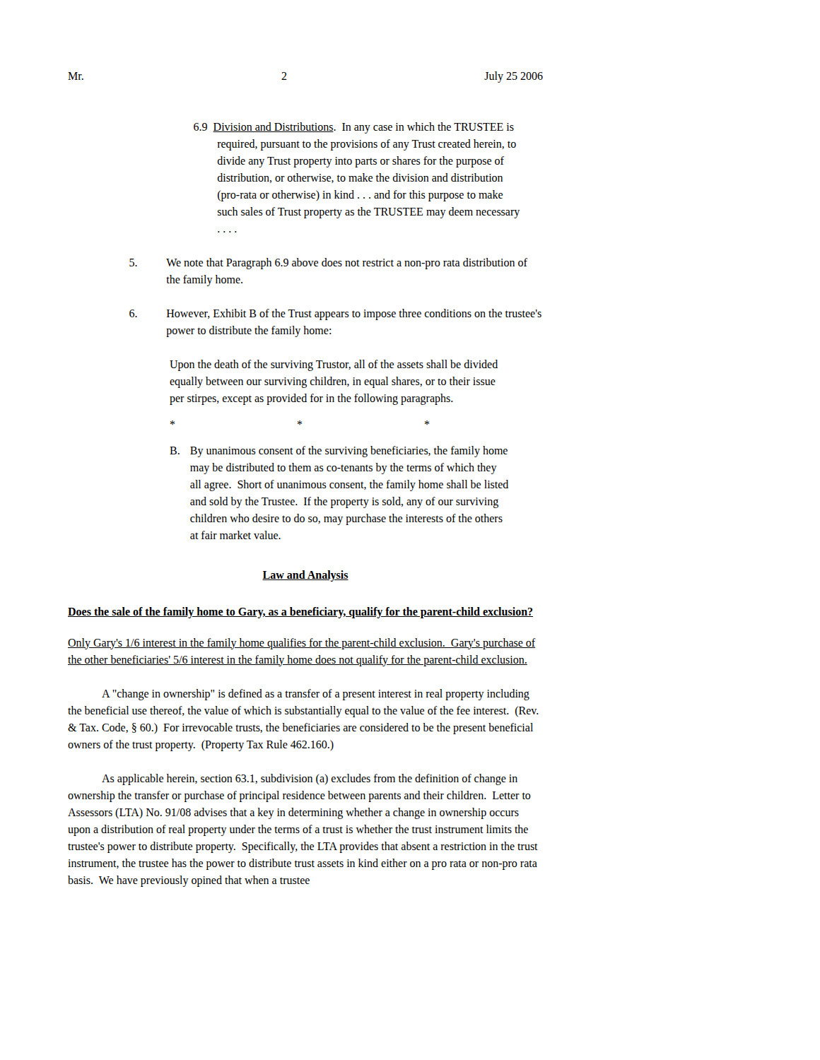Mr.
2
July 25 2006
6.9 Division and Distributions. In any case in which the TRUSTEE is required, pursuant to the provisions of any Trust created herein, to divide any Trust property into parts or shares for the purpose of distribution, or otherwise, to make the division and distribution (pro-rata or otherwise) in kind . . . and for this purpose to make such sales of Trust property as the TRUSTEE may deem necessary . . . .
5.
We note that Paragraph 6.9 above does not restrict a non-pro rata distribution of the family home.
6.
However, Exhibit B of the Trust appears to impose three conditions on the trustee's power to distribute the family home:
Upon the death of the surviving Trustor, all of the assets shall be divided equally between our surviving children, in equal shares, or to their issue per stirpes, except as provided for in the following paragraphs.
* * *
B.
By unanimous consent of the surviving beneficiaries, the family home may be distributed to them as co-tenants by the terms of which they all agree. Short of unanimous consent, the family home shall be listed and sold by the Trustee. If the property is sold, any of our surviving children who desire to do so, may purchase the interests of the others at fair market value.
Law and Analysis
Does the sale of the family home to Gary, as a beneficiary, qualify for the parent-child exclusion?
Only Gary's 1/6 interest in the family home qualifies for the parent-child exclusion. Gary's purchase of the other beneficiaries' 5/6 interest in the family home does not qualify for the parent-child exclusion.
A "change in ownership" is defined as a transfer of a present interest in real property including the beneficial use thereof, the value of which is substantially equal to the value of the fee interest. (Rev. & Tax. Code, § 60.) For irrevocable trusts, the beneficiaries are considered to be the present beneficial owners of the trust property. (Property Tax Rule 462.160.)
As applicable herein, section 63.1, subdivision (a) excludes from the definition of change in ownership the transfer or purchase of principal residence between parents and their children. Letter to Assessors (LTA) No. 91/08 advises that a key in determining whether a change in ownership occurs upon a distribution of real property under the terms of a trust is whether the trust instrument limits the trustee's power to distribute property. Specifically, the LTA provides that absent a restriction in the trust instrument, the trustee has the power to distribute trust assets in kind either on a pro rata or non-pro rata basis. We have previously opined that when a trustee